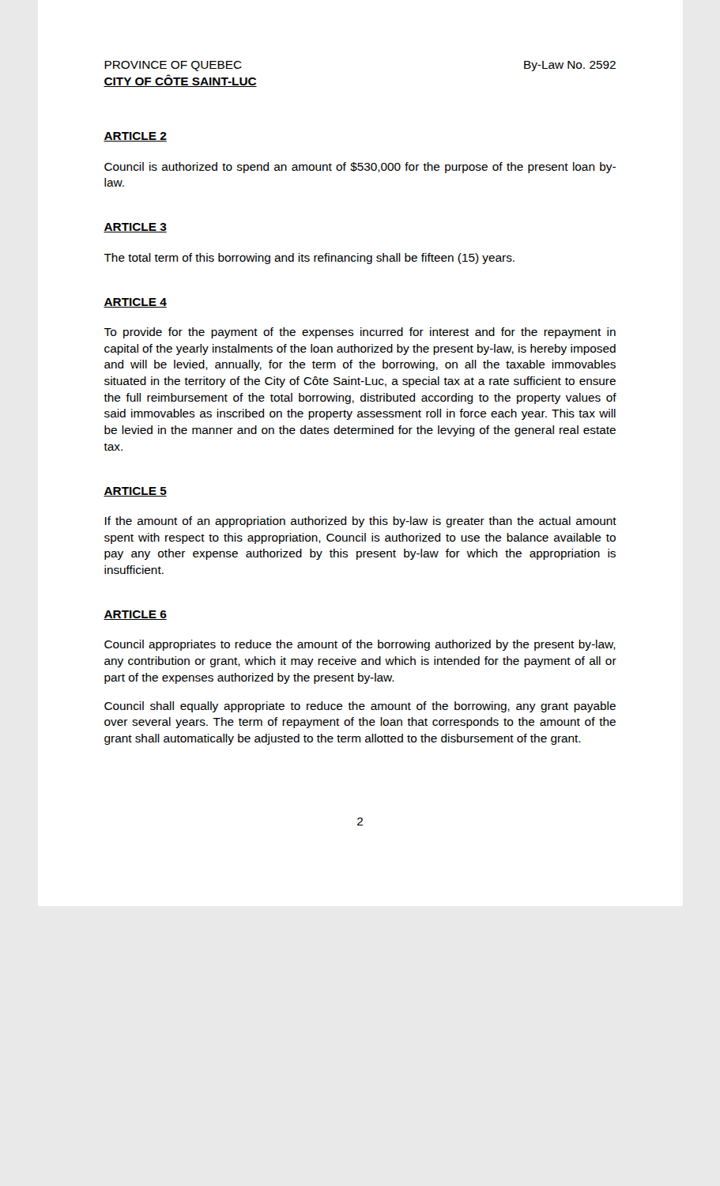Province of Quebec
City of Côte Saint-Luc
By-Law No. 2592
Article 2
Council is authorized to spend an amount of $530,000 for the purpose of the present loan by-law.
Article 3
The total term of this borrowing and its refinancing shall be fifteen (15) years.
Article 4
To provide for the payment of the expenses incurred for interest and for the repayment in capital of the yearly instalments of the loan authorized by the present by-law, is hereby imposed and will be levied, annually, for the term of the borrowing, on all the taxable immovables situated in the territory of the City of Côte Saint-Luc, a special tax at a rate sufficient to ensure the full reimbursement of the total borrowing, distributed according to the property values of said immovables as inscribed on the property assessment roll in force each year. This tax will be levied in the manner and on the dates determined for the levying of the general real estate tax.
Article 5
If the amount of an appropriation authorized by this by-law is greater than the actual amount spent with respect to this appropriation, Council is authorized to use the balance available to pay any other expense authorized by this present by-law for which the appropriation is insufficient.
Article 6
Council appropriates to reduce the amount of the borrowing authorized by the present by-law, any contribution or grant, which it may receive and which is intended for the payment of all or part of the expenses authorized by the present by-law.
Council shall equally appropriate to reduce the amount of the borrowing, any grant payable over several years. The term of repayment of the loan that corresponds to the amount of the grant shall automatically be adjusted to the term allotted to the disbursement of the grant.
2